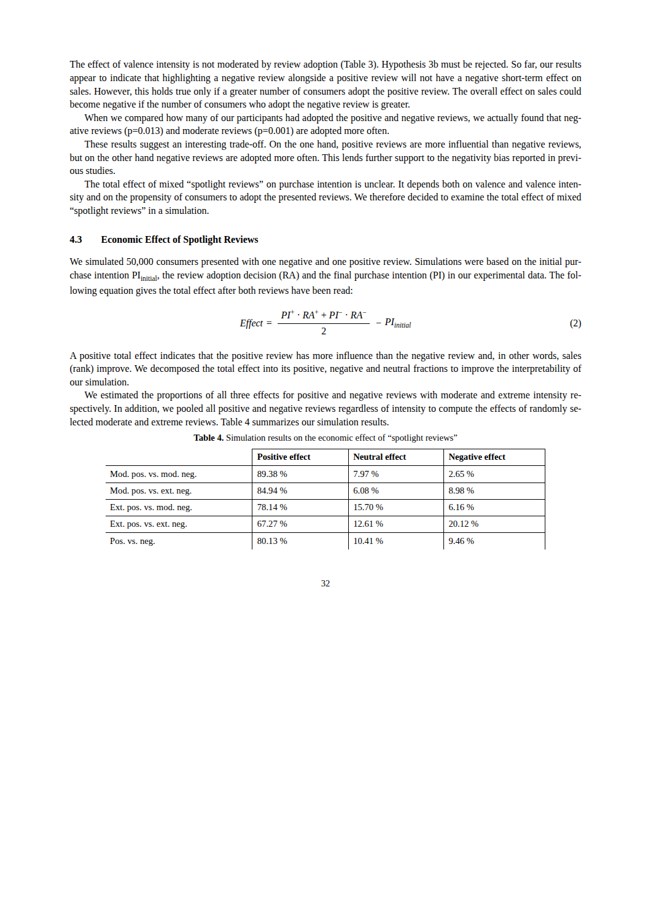The effect of valence intensity is not moderated by review adoption (Table 3). Hypothesis 3b must be rejected. So far, our results appear to indicate that highlighting a negative review alongside a positive review will not have a negative short-term effect on sales. However, this holds true only if a greater number of consumers adopt the positive review. The overall effect on sales could become negative if the number of consumers who adopt the negative review is greater.
When we compared how many of our participants had adopted the positive and negative reviews, we actually found that negative reviews (p=0.013) and moderate reviews (p=0.001) are adopted more often.
These results suggest an interesting trade-off. On the one hand, positive reviews are more influential than negative reviews, but on the other hand negative reviews are adopted more often. This lends further support to the negativity bias reported in previous studies.
The total effect of mixed “spotlight reviews” on purchase intention is unclear. It depends both on valence and valence intensity and on the propensity of consumers to adopt the presented reviews. We therefore decided to examine the total effect of mixed “spotlight reviews” in a simulation.
4.3 Economic Effect of Spotlight Reviews
We simulated 50,000 consumers presented with one negative and one positive review. Simulations were based on the initial purchase intention PIinitial, the review adoption decision (RA) and the final purchase intention (PI) in our experimental data. The following equation gives the total effect after both reviews have been read:
Effect = PI+ · RA+ + PI− · RA− 2 − PIinitial
(2)
A positive total effect indicates that the positive review has more influence than the negative review and, in other words, sales (rank) improve. We decomposed the total effect into its positive, negative and neutral fractions to improve the interpretability of our simulation.
We estimated the proportions of all three effects for positive and negative reviews with moderate and extreme intensity respectively. In addition, we pooled all positive and negative reviews regardless of intensity to compute the effects of randomly selected moderate and extreme reviews. Table 4 summarizes our simulation results.
Table 4. Simulation results on the economic effect of “spotlight reviews”
| | Positive effect | Neutral effect | Negative effect |
| --- | --- | --- | --- |
| Mod. pos. vs. mod. neg. | 89.38 % | 7.97 % | 2.65 % |
| Mod. pos. vs. ext. neg. | 84.94 % | 6.08 % | 8.98 % |
| Ext. pos. vs. mod. neg. | 78.14 % | 15.70 % | 6.16 % |
| Ext. pos. vs. ext. neg. | 67.27 % | 12.61 % | 20.12 % |
| Pos. vs. neg. | 80.13 % | 10.41 % | 9.46 % |
32